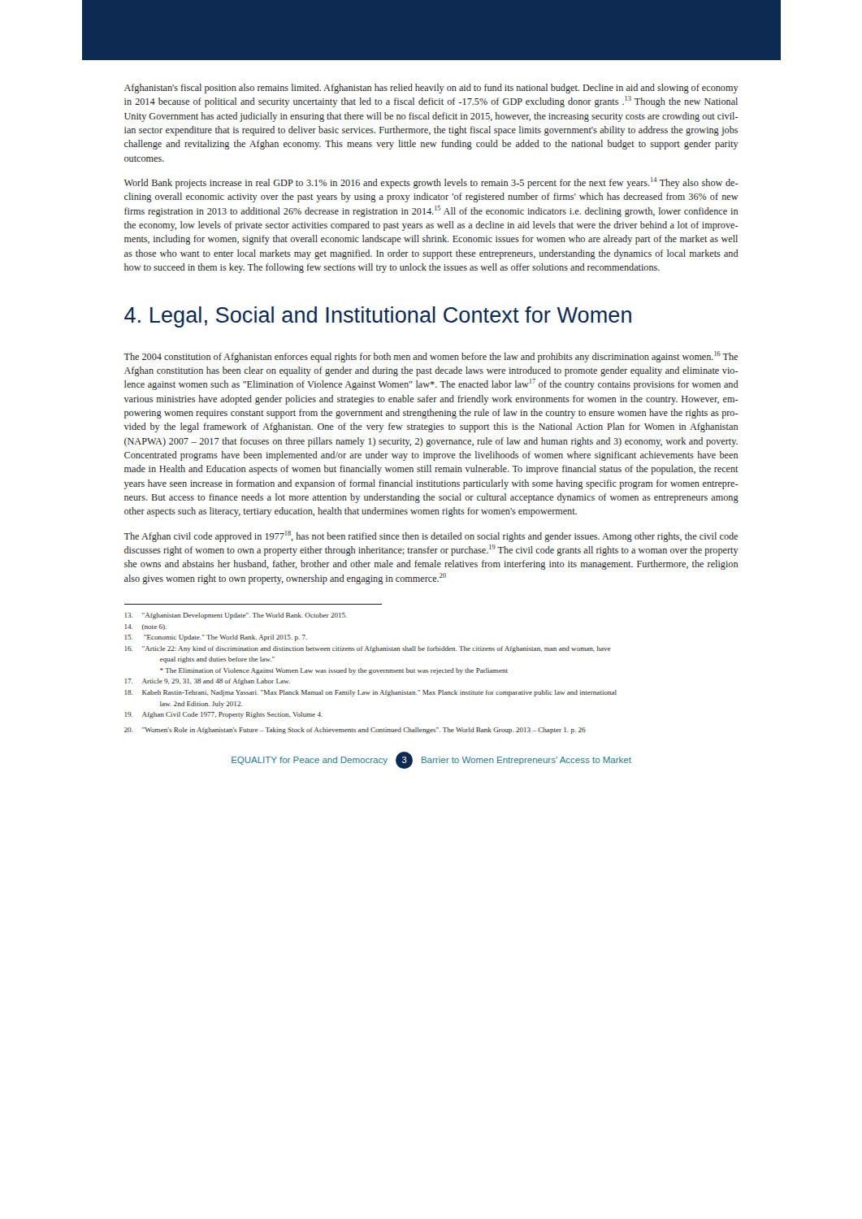Afghanistan's fiscal position also remains limited. Afghanistan has relied heavily on aid to fund its national budget. Decline in aid and slowing of economy in 2014 because of political and security uncertainty that led to a fiscal deficit of -17.5% of GDP excluding donor grants .13 Though the new National Unity Government has acted judicially in ensuring that there will be no fiscal deficit in 2015, however, the increasing security costs are crowding out civilian sector expenditure that is required to deliver basic services. Furthermore, the tight fiscal space limits government's ability to address the growing jobs challenge and revitalizing the Afghan economy. This means very little new funding could be added to the national budget to support gender parity outcomes.
World Bank projects increase in real GDP to 3.1% in 2016 and expects growth levels to remain 3-5 percent for the next few years.14 They also show declining overall economic activity over the past years by using a proxy indicator 'of registered number of firms' which has decreased from 36% of new firms registration in 2013 to additional 26% decrease in registration in 2014.15 All of the economic indicators i.e. declining growth, lower confidence in the economy, low levels of private sector activities compared to past years as well as a decline in aid levels that were the driver behind a lot of improvements, including for women, signify that overall economic landscape will shrink. Economic issues for women who are already part of the market as well as those who want to enter local markets may get magnified. In order to support these entrepreneurs, understanding the dynamics of local markets and how to succeed in them is key. The following few sections will try to unlock the issues as well as offer solutions and recommendations.
4. Legal, Social and Institutional Context for Women
The 2004 constitution of Afghanistan enforces equal rights for both men and women before the law and prohibits any discrimination against women.16 The Afghan constitution has been clear on equality of gender and during the past decade laws were introduced to promote gender equality and eliminate violence against women such as "Elimination of Violence Against Women" law*. The enacted labor law17 of the country contains provisions for women and various ministries have adopted gender policies and strategies to enable safer and friendly work environments for women in the country. However, empowering women requires constant support from the government and strengthening the rule of law in the country to ensure women have the rights as provided by the legal framework of Afghanistan. One of the very few strategies to support this is the National Action Plan for Women in Afghanistan (NAPWA) 2007 – 2017 that focuses on three pillars namely 1) security, 2) governance, rule of law and human rights and 3) economy, work and poverty. Concentrated programs have been implemented and/or are under way to improve the livelihoods of women where significant achievements have been made in Health and Education aspects of women but financially women still remain vulnerable. To improve financial status of the population, the recent years have seen increase in formation and expansion of formal financial institutions particularly with some having specific program for women entrepreneurs. But access to finance needs a lot more attention by understanding the social or cultural acceptance dynamics of women as entrepreneurs among other aspects such as literacy, tertiary education, health that undermines women rights for women's empowerment.
The Afghan civil code approved in 197718, has not been ratified since then is detailed on social rights and gender issues. Among other rights, the civil code discusses right of women to own a property either through inheritance; transfer or purchase.19 The civil code grants all rights to a woman over the property she owns and abstains her husband, father, brother and other male and female relatives from interfering into its management. Furthermore, the religion also gives women right to own property, ownership and engaging in commerce.20
13."Afghanistan Development Update". The World Bank. October 2015.
14.(note 6).
15. "Economic Update." The World Bank. April 2015. p. 7.
16."Article 22: Any kind of discrimination and distinction between citizens of Afghanistan shall be forbidden. The citizens of Afghanistan, man and woman, have
equal rights and duties before the law."
* The Elimination of Violence Against Women Law was issued by the government but was rejected by the Parliament
17. Article 9, 29, 31, 38 and 48 of Afghan Labor Law.
18. Kabeh Rastin-Tehrani, Nadjma Yassari. "Max Planck Manual on Family Law in Afghanistan." Max Planck institute for comparative public law and international
law. 2nd Edition. July 2012.
19. Afghan Civil Code 1977, Property Rights Section, Volume 4.
20."Women's Role in Afghanistan's Future – Taking Stock of Achievements and Continued Challenges". The World Bank Group. 2013 – Chapter 1. p. 26
EQUALITY for Peace and Democracy 3 Barrier to Women Entrepreneurs' Access to Market